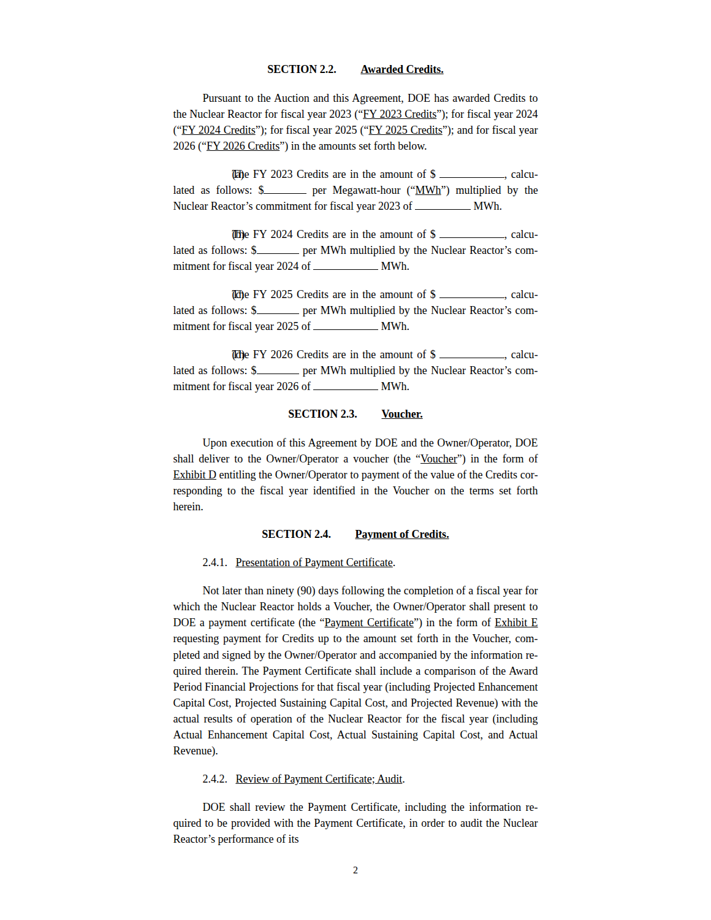SECTION 2.2. Awarded Credits.
Pursuant to the Auction and this Agreement, DOE has awarded Credits to the Nuclear Reactor for fiscal year 2023 (“FY 2023 Credits”); for fiscal year 2024 (“FY 2024 Credits”); for fiscal year 2025 (“FY 2025 Credits”); and for fiscal year 2026 (“FY 2026 Credits”) in the amounts set forth below.
(a) The FY 2023 Credits are in the amount of $ , calculated as follows: $ per Megawatt-hour (“MWh”) multiplied by the Nuclear Reactor’s commitment for fiscal year 2023 of MWh.
(b) The FY 2024 Credits are in the amount of $ , calculated as follows: $ per MWh multiplied by the Nuclear Reactor’s commitment for fiscal year 2024 of MWh.
(c) The FY 2025 Credits are in the amount of $ , calculated as follows: $ per MWh multiplied by the Nuclear Reactor’s commitment for fiscal year 2025 of MWh.
(d) The FY 2026 Credits are in the amount of $ , calculated as follows: $ per MWh multiplied by the Nuclear Reactor’s commitment for fiscal year 2026 of MWh.
SECTION 2.3. Voucher.
Upon execution of this Agreement by DOE and the Owner/Operator, DOE shall deliver to the Owner/Operator a voucher (the “Voucher”) in the form of Exhibit D entitling the Owner/Operator to payment of the value of the Credits corresponding to the fiscal year identified in the Voucher on the terms set forth herein.
SECTION 2.4. Payment of Credits.
2.4.1. Presentation of Payment Certificate.
Not later than ninety (90) days following the completion of a fiscal year for which the Nuclear Reactor holds a Voucher, the Owner/Operator shall present to DOE a payment certificate (the “Payment Certificate”) in the form of Exhibit E requesting payment for Credits up to the amount set forth in the Voucher, completed and signed by the Owner/Operator and accompanied by the information required therein. The Payment Certificate shall include a comparison of the Award Period Financial Projections for that fiscal year (including Projected Enhancement Capital Cost, Projected Sustaining Capital Cost, and Projected Revenue) with the actual results of operation of the Nuclear Reactor for the fiscal year (including Actual Enhancement Capital Cost, Actual Sustaining Capital Cost, and Actual Revenue).
2.4.2. Review of Payment Certificate; Audit.
DOE shall review the Payment Certificate, including the information required to be provided with the Payment Certificate, in order to audit the Nuclear Reactor’s performance of its
2